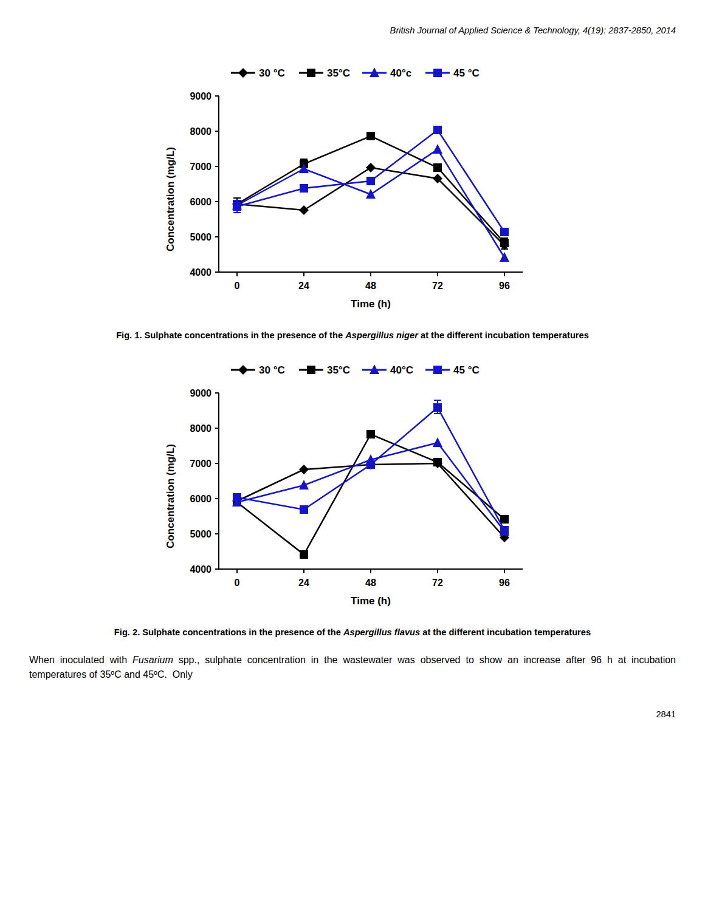British Journal of Applied Science & Technology, 4(19): 2837-2850, 2014
30 °C 35°C 40°c 45 °C Concentration (mg/L) 4000 5000 6000 7000 8000 9000 0 24 48 72 96 Time (h)
Fig. 1. Sulphate concentrations in the presence of the Aspergillus niger at the different incubation temperatures
30 °C 35°C 40°C 45 °C Concentration (mg/L) 4000 5000 6000 7000 8000 9000 0 24 48 72 96 Time (h)
Fig. 2. Sulphate concentrations in the presence of the Aspergillus flavus at the different incubation temperatures
When inoculated with Fusarium spp., sulphate concentration in the wastewater was observed to show an increase after 96 h at incubation temperatures of 35ºC and 45ºC. Only
2841